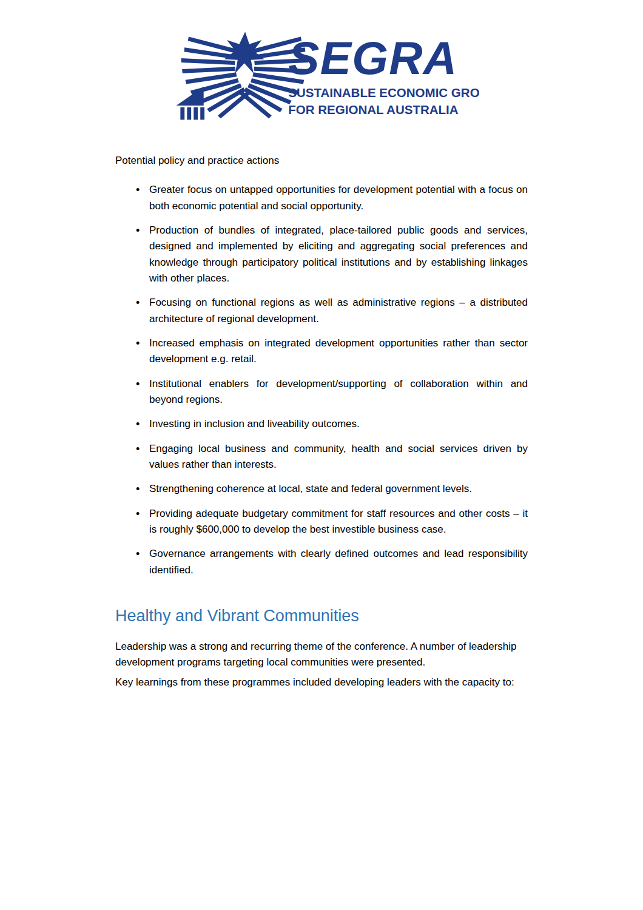SEGRA SUSTAINABLE ECONOMIC GROWTH FOR REGIONAL AUSTRALIA
Potential policy and practice actions
Greater focus on untapped opportunities for development potential with a focus on both economic potential and social opportunity.
Production of bundles of integrated, place-tailored public goods and services, designed and implemented by eliciting and aggregating social preferences and knowledge through participatory political institutions and by establishing linkages with other places.
Focusing on functional regions as well as administrative regions – a distributed architecture of regional development.
Increased emphasis on integrated development opportunities rather than sector development e.g. retail.
Institutional enablers for development/supporting of collaboration within and beyond regions.
Investing in inclusion and liveability outcomes.
Engaging local business and community, health and social services driven by values rather than interests.
Strengthening coherence at local, state and federal government levels.
Providing adequate budgetary commitment for staff resources and other costs – it is roughly $600,000 to develop the best investible business case.
Governance arrangements with clearly defined outcomes and lead responsibility identified.
Healthy and Vibrant Communities
Leadership was a strong and recurring theme of the conference. A number of leadership development programs targeting local communities were presented.
Key learnings from these programmes included developing leaders with the capacity to: